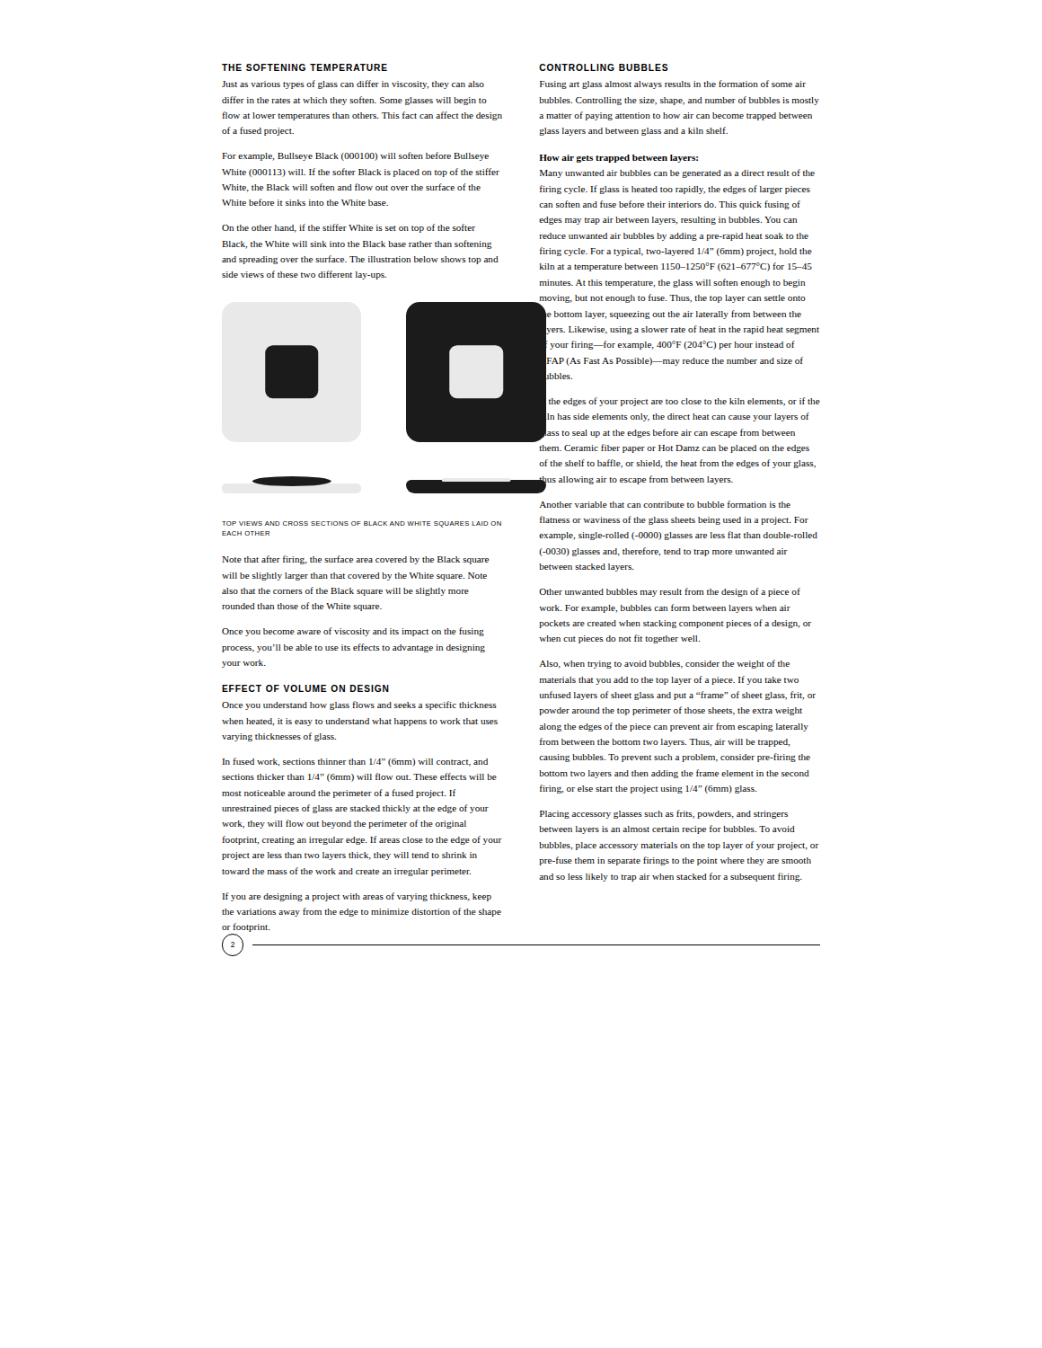The Softening Temperature
Just as various types of glass can differ in viscosity, they can also differ in the rates at which they soften. Some glasses will begin to flow at lower temperatures than others. This fact can affect the design of a fused project.
For example, Bullseye Black (000100) will soften before Bullseye White (000113) will. If the softer Black is placed on top of the stiffer White, the Black will soften and flow out over the surface of the White before it sinks into the White base.
On the other hand, if the stiffer White is set on top of the softer Black, the White will sink into the Black base rather than softening and spreading over the surface. The illustration below shows top and side views of these two different lay-ups.
Top views and cross sections of black and white squares laid on each other
Note that after firing, the surface area covered by the Black square will be slightly larger than that covered by the White square. Note also that the corners of the Black square will be slightly more rounded than those of the White square.
Once you become aware of viscosity and its impact on the fusing process, you’ll be able to use its effects to advantage in designing your work.
Effect of Volume on Design
Once you understand how glass flows and seeks a specific thickness when heated, it is easy to understand what happens to work that uses varying thicknesses of glass.
In fused work, sections thinner than 1/4” (6mm) will contract, and sections thicker than 1/4” (6mm) will flow out. These effects will be most noticeable around the perimeter of a fused project. If unrestrained pieces of glass are stacked thickly at the edge of your work, they will flow out beyond the perimeter of the original footprint, creating an irregular edge. If areas close to the edge of your project are less than two layers thick, they will tend to shrink in toward the mass of the work and create an irregular perimeter.
If you are designing a project with areas of varying thickness, keep the variations away from the edge to minimize distortion of the shape or footprint.
Controlling Bubbles
Fusing art glass almost always results in the formation of some air bubbles. Controlling the size, shape, and number of bubbles is mostly a matter of paying attention to how air can become trapped between glass layers and between glass and a kiln shelf.
How air gets trapped between layers:
Many unwanted air bubbles can be generated as a direct result of the firing cycle. If glass is heated too rapidly, the edges of larger pieces can soften and fuse before their interiors do. This quick fusing of edges may trap air between layers, resulting in bubbles. You can reduce unwanted air bubbles by adding a pre-rapid heat soak to the firing cycle. For a typical, two-layered 1/4” (6mm) project, hold the kiln at a temperature between 1150–1250°F (621–677°C) for 15–45 minutes. At this temperature, the glass will soften enough to begin moving, but not enough to fuse. Thus, the top layer can settle onto the bottom layer, squeezing out the air laterally from between the layers. Likewise, using a slower rate of heat in the rapid heat segment of your firing—for example, 400°F (204°C) per hour instead of AFAP (As Fast As Possible)—may reduce the number and size of bubbles.
If the edges of your project are too close to the kiln elements, or if the kiln has side elements only, the direct heat can cause your layers of glass to seal up at the edges before air can escape from between them. Ceramic fiber paper or Hot Damz can be placed on the edges of the shelf to baffle, or shield, the heat from the edges of your glass, thus allowing air to escape from between layers.
Another variable that can contribute to bubble formation is the flatness or waviness of the glass sheets being used in a project. For example, single-rolled (-0000) glasses are less flat than double-rolled (-0030) glasses and, therefore, tend to trap more unwanted air between stacked layers.
Other unwanted bubbles may result from the design of a piece of work. For example, bubbles can form between layers when air pockets are created when stacking component pieces of a design, or when cut pieces do not fit together well.
Also, when trying to avoid bubbles, consider the weight of the materials that you add to the top layer of a piece. If you take two unfused layers of sheet glass and put a “frame” of sheet glass, frit, or powder around the top perimeter of those sheets, the extra weight along the edges of the piece can prevent air from escaping laterally from between the bottom two layers. Thus, air will be trapped, causing bubbles. To prevent such a problem, consider pre-firing the bottom two layers and then adding the frame element in the second firing, or else start the project using 1/4” (6mm) glass.
Placing accessory glasses such as frits, powders, and stringers between layers is an almost certain recipe for bubbles. To avoid bubbles, place accessory materials on the top layer of your project, or pre-fuse them in separate firings to the point where they are smooth and so less likely to trap air when stacked for a subsequent firing.
2